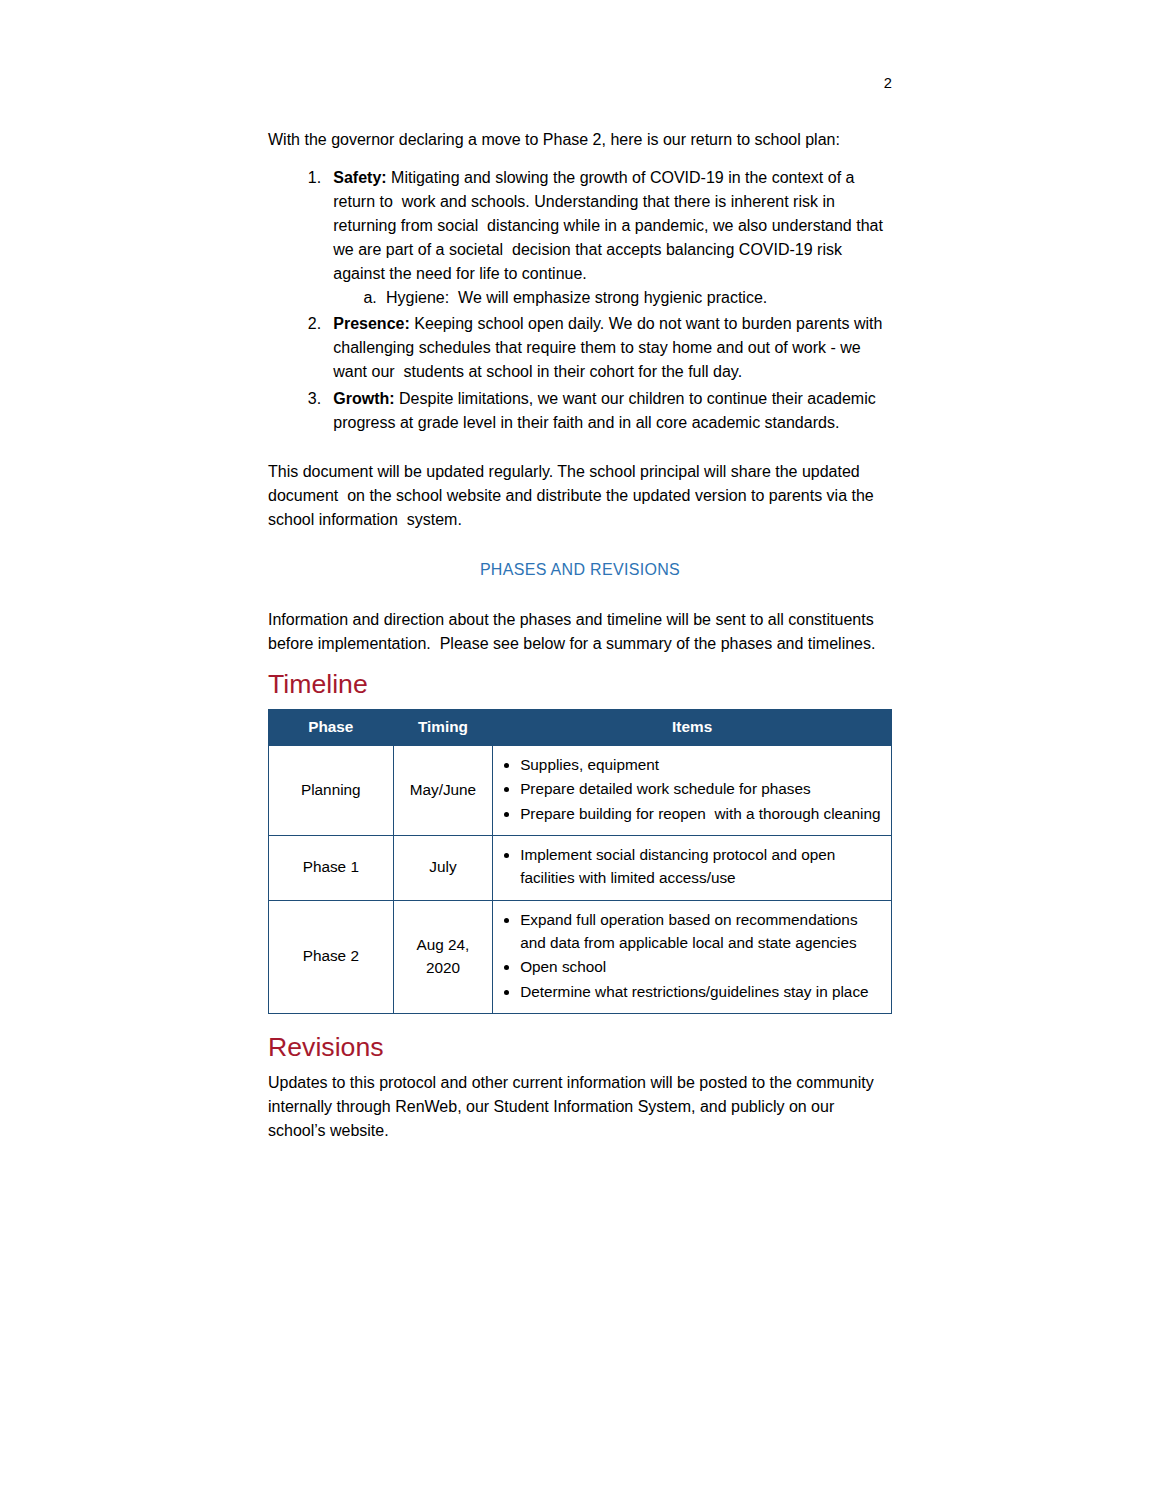2
With the governor declaring a move to Phase 2, here is our return to school plan:
Safety: Mitigating and slowing the growth of COVID-19 in the context of a return to work and schools. Understanding that there is inherent risk in returning from social distancing while in a pandemic, we also understand that we are part of a societal decision that accepts balancing COVID-19 risk against the need for life to continue.
Hygiene: We will emphasize strong hygienic practice.
Presence: Keeping school open daily. We do not want to burden parents with challenging schedules that require them to stay home and out of work - we want our students at school in their cohort for the full day.
Growth: Despite limitations, we want our children to continue their academic progress at grade level in their faith and in all core academic standards.
This document will be updated regularly. The school principal will share the updated document on the school website and distribute the updated version to parents via the school information system.
PHASES AND REVISIONS
Information and direction about the phases and timeline will be sent to all constituents before implementation. Please see below for a summary of the phases and timelines.
Timeline
| Phase | Timing | Items |
| --- | --- | --- |
| Planning | May/June | Supplies, equipment Prepare detailed work schedule for phases Prepare building for reopen with a thorough cleaning |
| Phase 1 | July | Implement social distancing protocol and open facilities with limited access/use |
| Phase 2 | Aug 24, 2020 | Expand full operation based on recommendations and data from applicable local and state agencies Open school Determine what restrictions/guidelines stay in place |
Revisions
Updates to this protocol and other current information will be posted to the community internally through RenWeb, our Student Information System, and publicly on our school’s website.